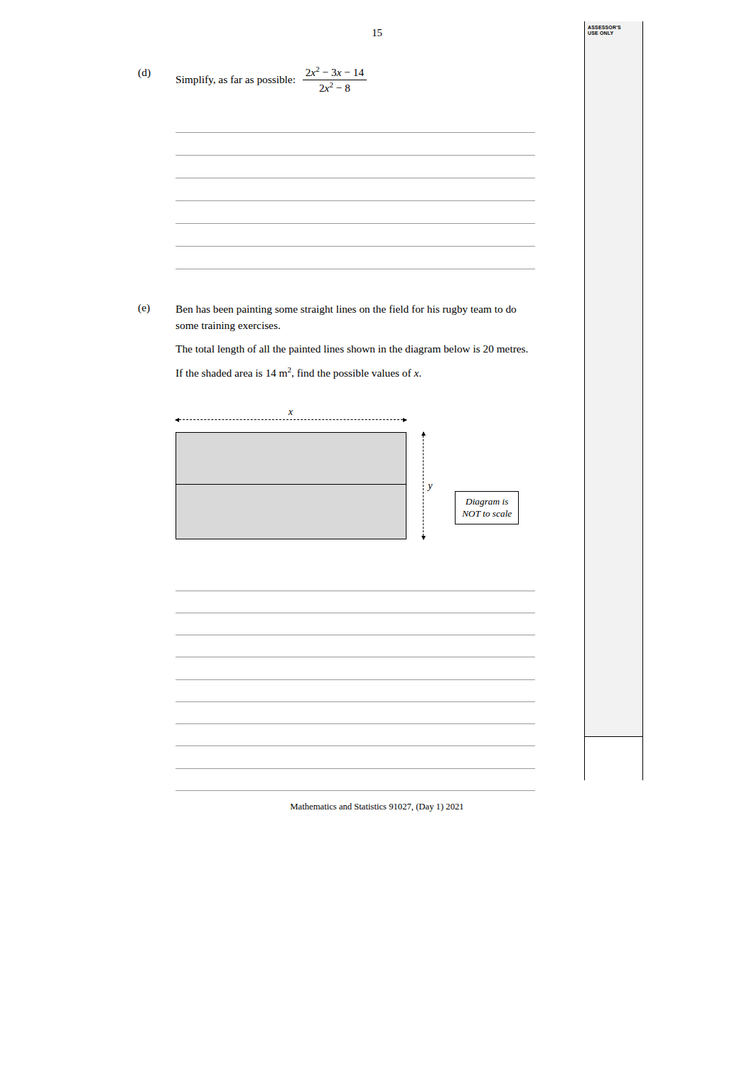15
Assessor's
use only
(d)
Simplify, as far as possible: 2x2 − 3x − 14 2x2 − 8
(e)
Ben has been painting some straight lines on the field for his rugby team to do some training exercises.
The total length of all the painted lines shown in the diagram below is 20 metres.
If the shaded area is 14 m2, find the possible values of x.
x
y
Diagram is
NOT to scale
Mathematics and Statistics 91027, (Day 1) 2021